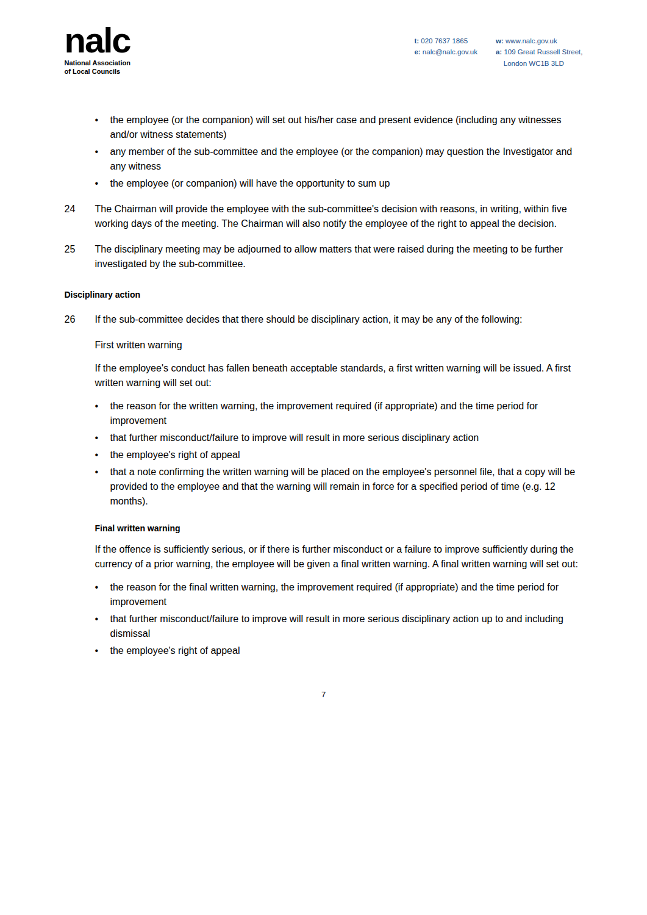nalc
National Association
of Local Councils
t: 020 7637 1865
e: nalc@nalc.gov.uk
w: www.nalc.gov.uk
a: 109 Great Russell Street,
London WC1B 3LD
the employee (or the companion) will set out his/her case and present evidence (including any witnesses and/or witness statements)
any member of the sub-committee and the employee (or the companion) may question the Investigator and any witness
the employee (or companion) will have the opportunity to sum up
24
The Chairman will provide the employee with the sub-committee's decision with reasons, in writing, within five working days of the meeting. The Chairman will also notify the employee of the right to appeal the decision.
25
The disciplinary meeting may be adjourned to allow matters that were raised during the meeting to be further investigated by the sub-committee.
Disciplinary action
26
If the sub-committee decides that there should be disciplinary action, it may be any of the following:
First written warning
If the employee's conduct has fallen beneath acceptable standards, a first written warning will be issued. A first written warning will set out:
the reason for the written warning, the improvement required (if appropriate) and the time period for improvement
that further misconduct/failure to improve will result in more serious disciplinary action
the employee's right of appeal
that a note confirming the written warning will be placed on the employee's personnel file, that a copy will be provided to the employee and that the warning will remain in force for a specified period of time (e.g. 12 months).
Final written warning
If the offence is sufficiently serious, or if there is further misconduct or a failure to improve sufficiently during the currency of a prior warning, the employee will be given a final written warning. A final written warning will set out:
the reason for the final written warning, the improvement required (if appropriate) and the time period for improvement
that further misconduct/failure to improve will result in more serious disciplinary action up to and including dismissal
the employee's right of appeal
7